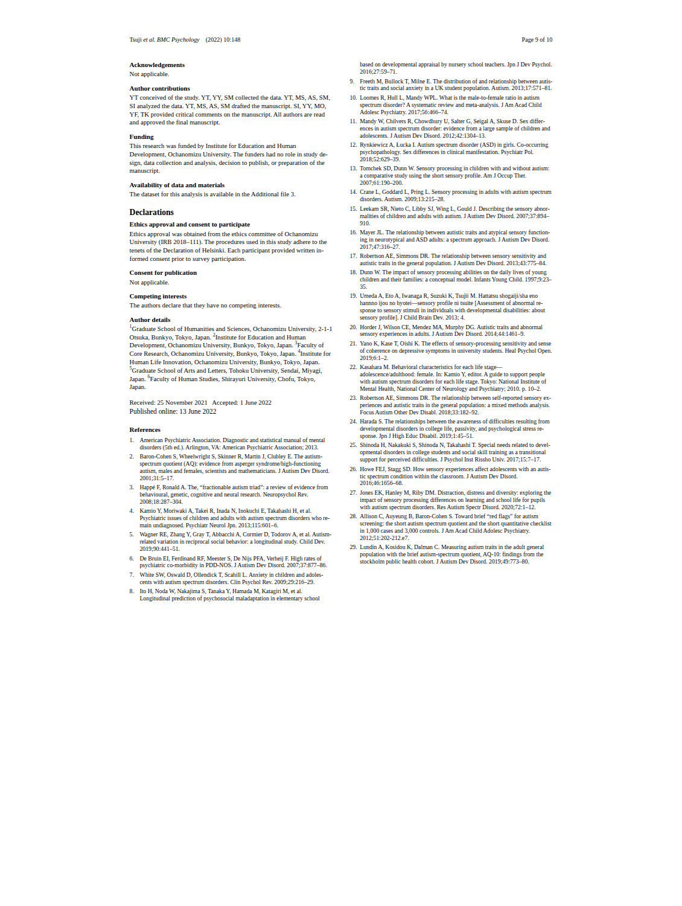Tsuji et al. BMC Psychology (2022) 10:148
Page 9 of 10
Acknowledgements
Not applicable.
Author contributions
YT conceived of the study. YT, YY, SM collected the data. YT, MS, AS, SM, SI analyzed the data. YT, MS, AS, SM drafted the manuscript. SI, YY, MO, YF, TK provided critical comments on the manuscript. All authors are read and approved the final manuscript.
Funding
This research was funded by Institute for Education and Human Development, Ochanomizu University. The funders had no role in study design, data collection and analysis, decision to publish, or preparation of the manuscript.
Availability of data and materials
The dataset for this analysis is available in the Additional file 3.
Declarations
Ethics approval and consent to participate
Ethics approval was obtained from the ethics committee of Ochanomizu University (IRB 2018–111). The procedures used in this study adhere to the tenets of the Declaration of Helsinki. Each participant provided written informed consent prior to survey participation.
Consent for publication
Not applicable.
Competing interests
The authors declare that they have no competing interests.
Author details
1 Graduate School of Humanities and Sciences, Ochanomizu University, 2-1-1 Otsuka, Bunkyo, Tokyo, Japan. 2 Institute for Education and Human Development, Ochanomizu University, Bunkyo, Tokyo, Japan. 3 Faculty of Core Research, Ochanomizu University, Bunkyo, Tokyo, Japan. 4 Institute for Human Life Innovation, Ochanomizu University, Bunkyo, Tokyo, Japan. 5 Graduate School of Arts and Letters, Tohoku University, Sendai, Miyagi, Japan. 6 Faculty of Human Studies, Shirayuri University, Chofu, Tokyo, Japan.
Received: 25 November 2021 Accepted: 1 June 2022
Published online: 13 June 2022
References
American Psychiatric Association. Diagnostic and statistical manual of mental disorders (5th ed.). Arlington, VA: American Psychiatric Association; 2013.
Baron-Cohen S, Wheelwright S, Skinner R, Martin J, Clubley E. The autism-spectrum quotient (AQ): evidence from asperger syndrome/high-functioning autism, males and females, scientists and mathematicians. J Autism Dev Disord. 2001;31:5–17.
Happé F, Ronald A. The, “fractionable autism triad”: a review of evidence from behavioural, genetic, cognitive and neural research. Neuropsychol Rev. 2008;18:287–304.
Kamio Y, Moriwaki A, Takei R, Inada N, Inokuchi E, Takahashi H, et al. Psychiatric issues of children and adults with autism spectrum disorders who remain undiagnosed. Psychiatr Neurol Jpn. 2013;115:601–6.
Wagner RE, Zhang Y, Gray T, Abbacchi A, Cormier D, Todorov A, et al. Autism-related variation in reciprocal social behavior: a longitudinal study. Child Dev. 2019;90:441–51.
De Bruin EI, Ferdinand RF, Meester S, De Nijs PFA, Verheij F. High rates of psychiatric co-morbidity in PDD-NOS. J Autism Dev Disord. 2007;37:877–86.
White SW, Oswald D, Ollendick T, Scahill L. Anxiety in children and adolescents with autism spectrum disorders. Clin Psychol Rev. 2009;29:216–29.
Ito H, Noda W, Nakajima S, Tanaka Y, Hamada M, Katagiri M, et al. Longitudinal prediction of psychosocial maladaptation in elementary school based on developmental appraisal by nursery school teachers. Jpn J Dev Psychol. 2016;27:59–71.
Freeth M, Bullock T, Milne E. The distribution of and relationship between autistic traits and social anxiety in a UK student population. Autism. 2013;17:571–81.
Loomes R, Hull L, Mandy WPL. What is the male-to-female ratio in autism spectrum disorder? A systematic review and meta-analysis. J Am Acad Child Adolesc Psychiatry. 2017;56:466–74.
Mandy W, Chilvers R, Chowdhury U, Salter G, Seigal A, Skuse D. Sex differences in autism spectrum disorder: evidence from a large sample of children and adolescents. J Autism Dev Disord. 2012;42:1304–13.
Rynkiewicz A, Łucka I. Autism spectrum disorder (ASD) in girls. Co-occurring psychopathology. Sex differences in clinical manifestation. Psychiatr Pol. 2018;52:629–39.
Tomchek SD, Dunn W. Sensory processing in children with and without autism: a comparative study using the short sensory profile. Am J Occup Ther. 2007;61:190–200.
Crane L, Goddard L, Pring L. Sensory processing in adults with autism spectrum disorders. Autism. 2009;13:215–28.
Leekam SR, Nieto C, Libby SJ, Wing L, Gould J. Describing the sensory abnormalities of children and adults with autism. J Autism Dev Disord. 2007;37:894–910.
Mayer JL. The relationship between autistic traits and atypical sensory functioning in neurotypical and ASD adults: a spectrum approach. J Autism Dev Disord. 2017;47:316–27.
Robertson AE, Simmons DR. The relationship between sensory sensitivity and autistic traits in the general population. J Autism Dev Disord. 2013;43:775–84.
Dunn W. The impact of sensory processing abilities on the daily lives of young children and their families: a conceptual model. Infants Young Child. 1997;9:23–35.
Umeda A, Eto A, Iwanaga R, Suzuki K, Tsujii M. Hattatsu shogaiji/sha eno hannno ijou no hyotei—sensory profile ni tsuite [Assessment of abnormal response to sensory stimuli in individuals with developmental disabilities: about sensory profile]. J Child Brain Dev. 2013; 4.
Horder J, Wilson CE, Mendez MA, Murphy DG. Autistic traits and abnormal sensory experiences in adults. J Autism Dev Disord. 2014;44:1461–9.
Yano K, Kase T, Oishi K. The effects of sensory-processing sensitivity and sense of coherence on depressive symptoms in university students. Heal Psychol Open. 2019;6:1–2.
Kasahara M. Behavioral characteristics for each life stage—adolescence/adulthood: female. In: Kamio Y, editor. A guide to support people with autism spectrum disorders for each life stage. Tokyo: National Institute of Mental Health, National Center of Neurology and Psychiatry; 2010. p. 10–2.
Robertson AE, Simmons DR. The relationship between self-reported sensory experiences and autistic traits in the general population: a mixed methods analysis. Focus Autism Other Dev Disabl. 2018;33:182–92.
Harada S. The relationships between the awareness of difficulties resulting from developmental disorders in college life, passivity, and psychological stress response. Jpn J High Educ Disabil. 2019;1:45–51.
Shinoda H, Nakakuki S, Shinoda N, Takahashi T. Special needs related to developmental disorders in college students and social skill training as a transitional support for perceived difficulties. J Psychol Inst Rissho Univ. 2017;15:7–17.
Howe FEJ, Stagg SD. How sensory experiences affect adolescents with an autistic spectrum condition within the classroom. J Autism Dev Disord. 2016;46:1656–68.
Jones EK, Hanley M, Riby DM. Distraction, distress and diversity: exploring the impact of sensory processing differences on learning and school life for pupils with autism spectrum disorders. Res Autism Spectr Disord. 2020;72:1–12.
Allison C, Auyeung B, Baron-Cohen S. Toward brief “red flags” for autism screening: the short autism spectrum quotient and the short quantitative checklist in 1,000 cases and 3,000 controls. J Am Acad Child Adolesc Psychiatry. 2012;51:202-212.e7.
Lundin A, Kosidou K, Dalman C. Measuring autism traits in the adult general population with the brief autism-spectrum quotient, AQ-10: findings from the stockholm public health cohort. J Autism Dev Disord. 2019;49:773–80.